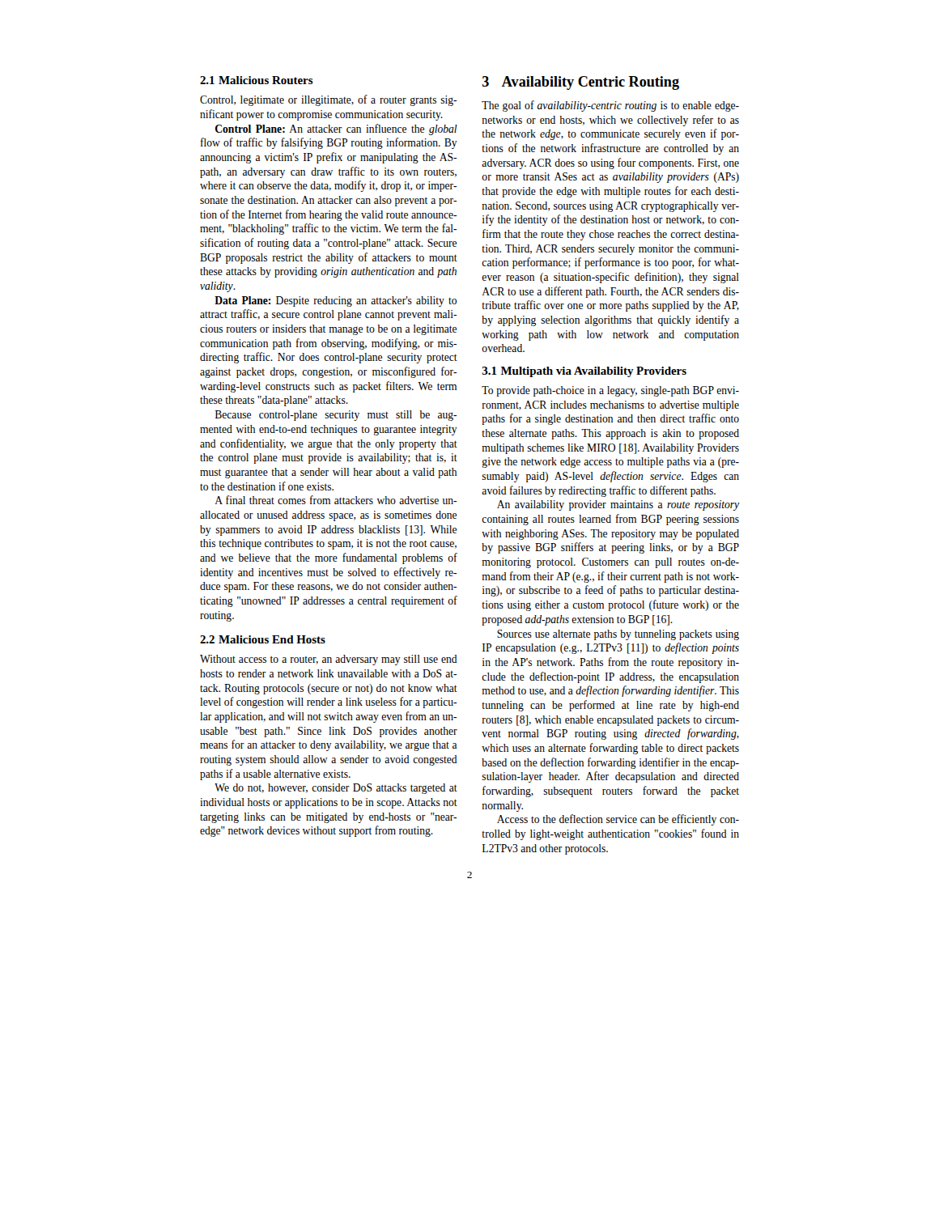2.1 Malicious Routers
Control, legitimate or illegitimate, of a router grants significant power to compromise communication security.
Control Plane: An attacker can influence the global flow of traffic by falsifying BGP routing information. By announcing a victim's IP prefix or manipulating the AS-path, an adversary can draw traffic to its own routers, where it can observe the data, modify it, drop it, or impersonate the destination. An attacker can also prevent a portion of the Internet from hearing the valid route announcement, "blackholing" traffic to the victim. We term the falsification of routing data a "control-plane" attack. Secure BGP proposals restrict the ability of attackers to mount these attacks by providing origin authentication and path validity.
Data Plane: Despite reducing an attacker's ability to attract traffic, a secure control plane cannot prevent malicious routers or insiders that manage to be on a legitimate communication path from observing, modifying, or misdirecting traffic. Nor does control-plane security protect against packet drops, congestion, or misconfigured forwarding-level constructs such as packet filters. We term these threats "data-plane" attacks.
Because control-plane security must still be augmented with end-to-end techniques to guarantee integrity and confidentiality, we argue that the only property that the control plane must provide is availability; that is, it must guarantee that a sender will hear about a valid path to the destination if one exists.
A final threat comes from attackers who advertise unallocated or unused address space, as is sometimes done by spammers to avoid IP address blacklists [13]. While this technique contributes to spam, it is not the root cause, and we believe that the more fundamental problems of identity and incentives must be solved to effectively reduce spam. For these reasons, we do not consider authenticating "unowned" IP addresses a central requirement of routing.
2.2 Malicious End Hosts
Without access to a router, an adversary may still use end hosts to render a network link unavailable with a DoS attack. Routing protocols (secure or not) do not know what level of congestion will render a link useless for a particular application, and will not switch away even from an unusable "best path." Since link DoS provides another means for an attacker to deny availability, we argue that a routing system should allow a sender to avoid congested paths if a usable alternative exists.
We do not, however, consider DoS attacks targeted at individual hosts or applications to be in scope. Attacks not targeting links can be mitigated by end-hosts or "near-edge" network devices without support from routing.
3 Availability Centric Routing
The goal of availability-centric routing is to enable edge-networks or end hosts, which we collectively refer to as the network edge, to communicate securely even if portions of the network infrastructure are controlled by an adversary. ACR does so using four components. First, one or more transit ASes act as availability providers (APs) that provide the edge with multiple routes for each destination. Second, sources using ACR cryptographically verify the identity of the destination host or network, to confirm that the route they chose reaches the correct destination. Third, ACR senders securely monitor the communication performance; if performance is too poor, for whatever reason (a situation-specific definition), they signal ACR to use a different path. Fourth, the ACR senders distribute traffic over one or more paths supplied by the AP, by applying selection algorithms that quickly identify a working path with low network and computation overhead.
3.1 Multipath via Availability Providers
To provide path-choice in a legacy, single-path BGP environment, ACR includes mechanisms to advertise multiple paths for a single destination and then direct traffic onto these alternate paths. This approach is akin to proposed multipath schemes like MIRO [18]. Availability Providers give the network edge access to multiple paths via a (presumably paid) AS-level deflection service. Edges can avoid failures by redirecting traffic to different paths.
An availability provider maintains a route repository containing all routes learned from BGP peering sessions with neighboring ASes. The repository may be populated by passive BGP sniffers at peering links, or by a BGP monitoring protocol. Customers can pull routes on-demand from their AP (e.g., if their current path is not working), or subscribe to a feed of paths to particular destinations using either a custom protocol (future work) or the proposed add-paths extension to BGP [16].
Sources use alternate paths by tunneling packets using IP encapsulation (e.g., L2TPv3 [11]) to deflection points in the AP's network. Paths from the route repository include the deflection-point IP address, the encapsulation method to use, and a deflection forwarding identifier. This tunneling can be performed at line rate by high-end routers [8], which enable encapsulated packets to circumvent normal BGP routing using directed forwarding, which uses an alternate forwarding table to direct packets based on the deflection forwarding identifier in the encapsulation-layer header. After decapsulation and directed forwarding, subsequent routers forward the packet normally.
Access to the deflection service can be efficiently controlled by light-weight authentication "cookies" found in L2TPv3 and other protocols.
2